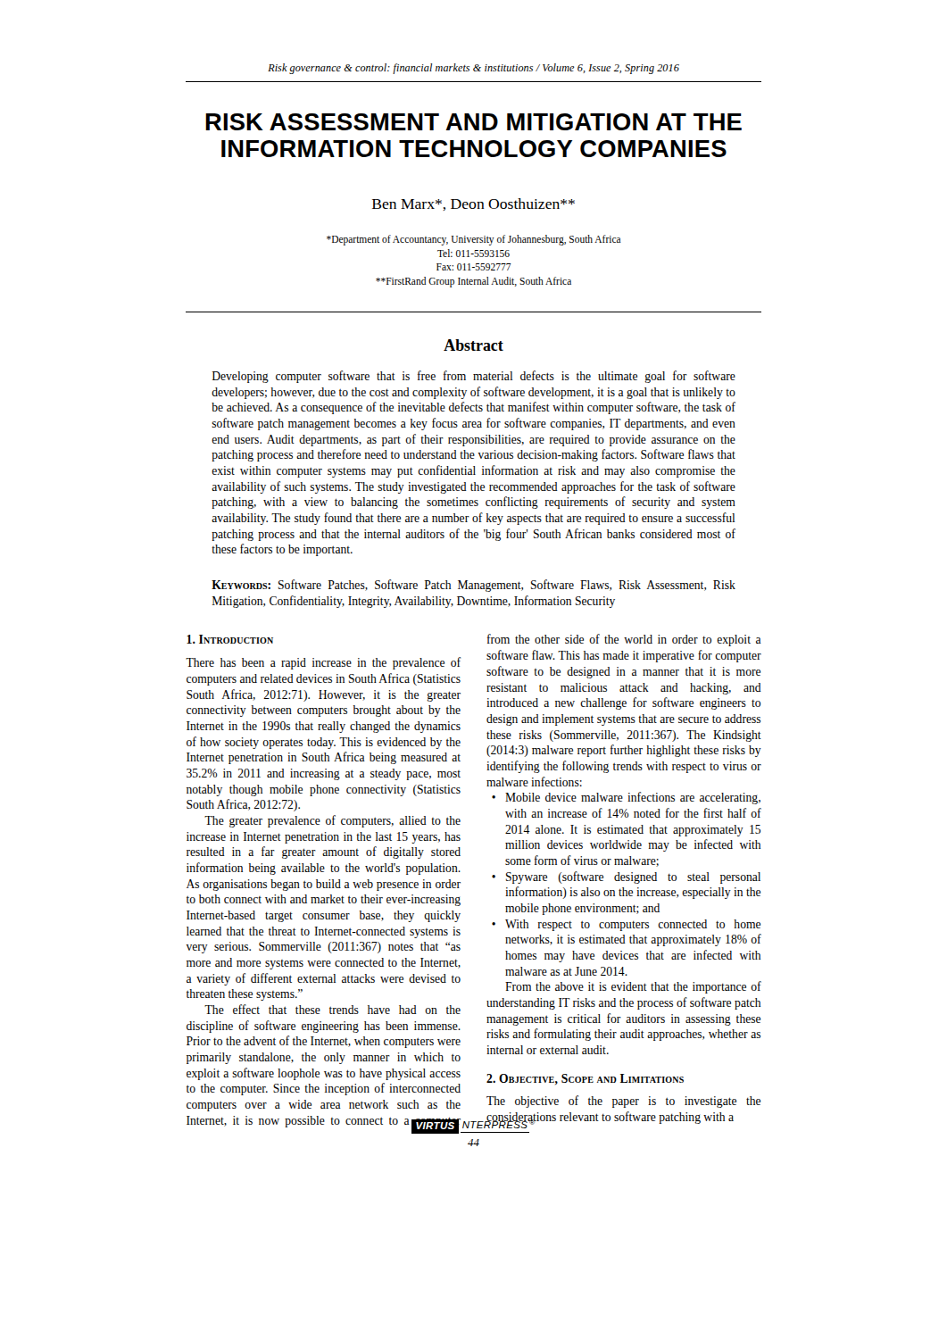Risk governance & control: financial markets & institutions / Volume 6, Issue 2, Spring 2016
Risk Assessment and Mitigation at the Information Technology Companies
Ben Marx*, Deon Oosthuizen**
*Department of Accountancy, University of Johannesburg, South Africa
Tel: 011-5593156
Fax: 011-5592777
**FirstRand Group Internal Audit, South Africa
Abstract
Developing computer software that is free from material defects is the ultimate goal for software developers; however, due to the cost and complexity of software development, it is a goal that is unlikely to be achieved. As a consequence of the inevitable defects that manifest within computer software, the task of software patch management becomes a key focus area for software companies, IT departments, and even end users. Audit departments, as part of their responsibilities, are required to provide assurance on the patching process and therefore need to understand the various decision-making factors. Software flaws that exist within computer systems may put confidential information at risk and may also compromise the availability of such systems. The study investigated the recommended approaches for the task of software patching, with a view to balancing the sometimes conflicting requirements of security and system availability. The study found that there are a number of key aspects that are required to ensure a successful patching process and that the internal auditors of the 'big four' South African banks considered most of these factors to be important.
Keywords: Software Patches, Software Patch Management, Software Flaws, Risk Assessment, Risk Mitigation, Confidentiality, Integrity, Availability, Downtime, Information Security
1. Introduction
There has been a rapid increase in the prevalence of computers and related devices in South Africa (Statistics South Africa, 2012:71). However, it is the greater connectivity between computers brought about by the Internet in the 1990s that really changed the dynamics of how society operates today. This is evidenced by the Internet penetration in South Africa being measured at 35.2% in 2011 and increasing at a steady pace, most notably though mobile phone connectivity (Statistics South Africa, 2012:72).
The greater prevalence of computers, allied to the increase in Internet penetration in the last 15 years, has resulted in a far greater amount of digitally stored information being available to the world's population. As organisations began to build a web presence in order to both connect with and market to their ever-increasing Internet-based target consumer base, they quickly learned that the threat to Internet-connected systems is very serious. Sommerville (2011:367) notes that “as more and more systems were connected to the Internet, a variety of different external attacks were devised to threaten these systems.”
The effect that these trends have had on the discipline of software engineering has been immense. Prior to the advent of the Internet, when computers were primarily standalone, the only manner in which to exploit a software loophole was to have physical access to the computer. Since the inception of interconnected computers over a wide area network such as the Internet, it is now possible to connect to a computer from the other side of the world in order to exploit a software flaw. This has made it imperative for computer software to be designed in a manner that it is more resistant to malicious attack and hacking, and introduced a new challenge for software engineers to design and implement systems that are secure to address these risks (Sommerville, 2011:367). The Kindsight (2014:3) malware report further highlight these risks by identifying the following trends with respect to virus or malware infections:
Mobile device malware infections are accelerating, with an increase of 14% noted for the first half of 2014 alone. It is estimated that approximately 15 million devices worldwide may be infected with some form of virus or malware;
Spyware (software designed to steal personal information) is also on the increase, especially in the mobile phone environment; and
With respect to computers connected to home networks, it is estimated that approximately 18% of homes may have devices that are infected with malware as at June 2014.
From the above it is evident that the importance of understanding IT risks and the process of software patch management is critical for auditors in assessing these risks and formulating their audit approaches, whether as internal or external audit.
2. Objective, Scope and Limitations
The objective of the paper is to investigate the considerations relevant to software patching with a
VIRTUS NTERPRESS®
44